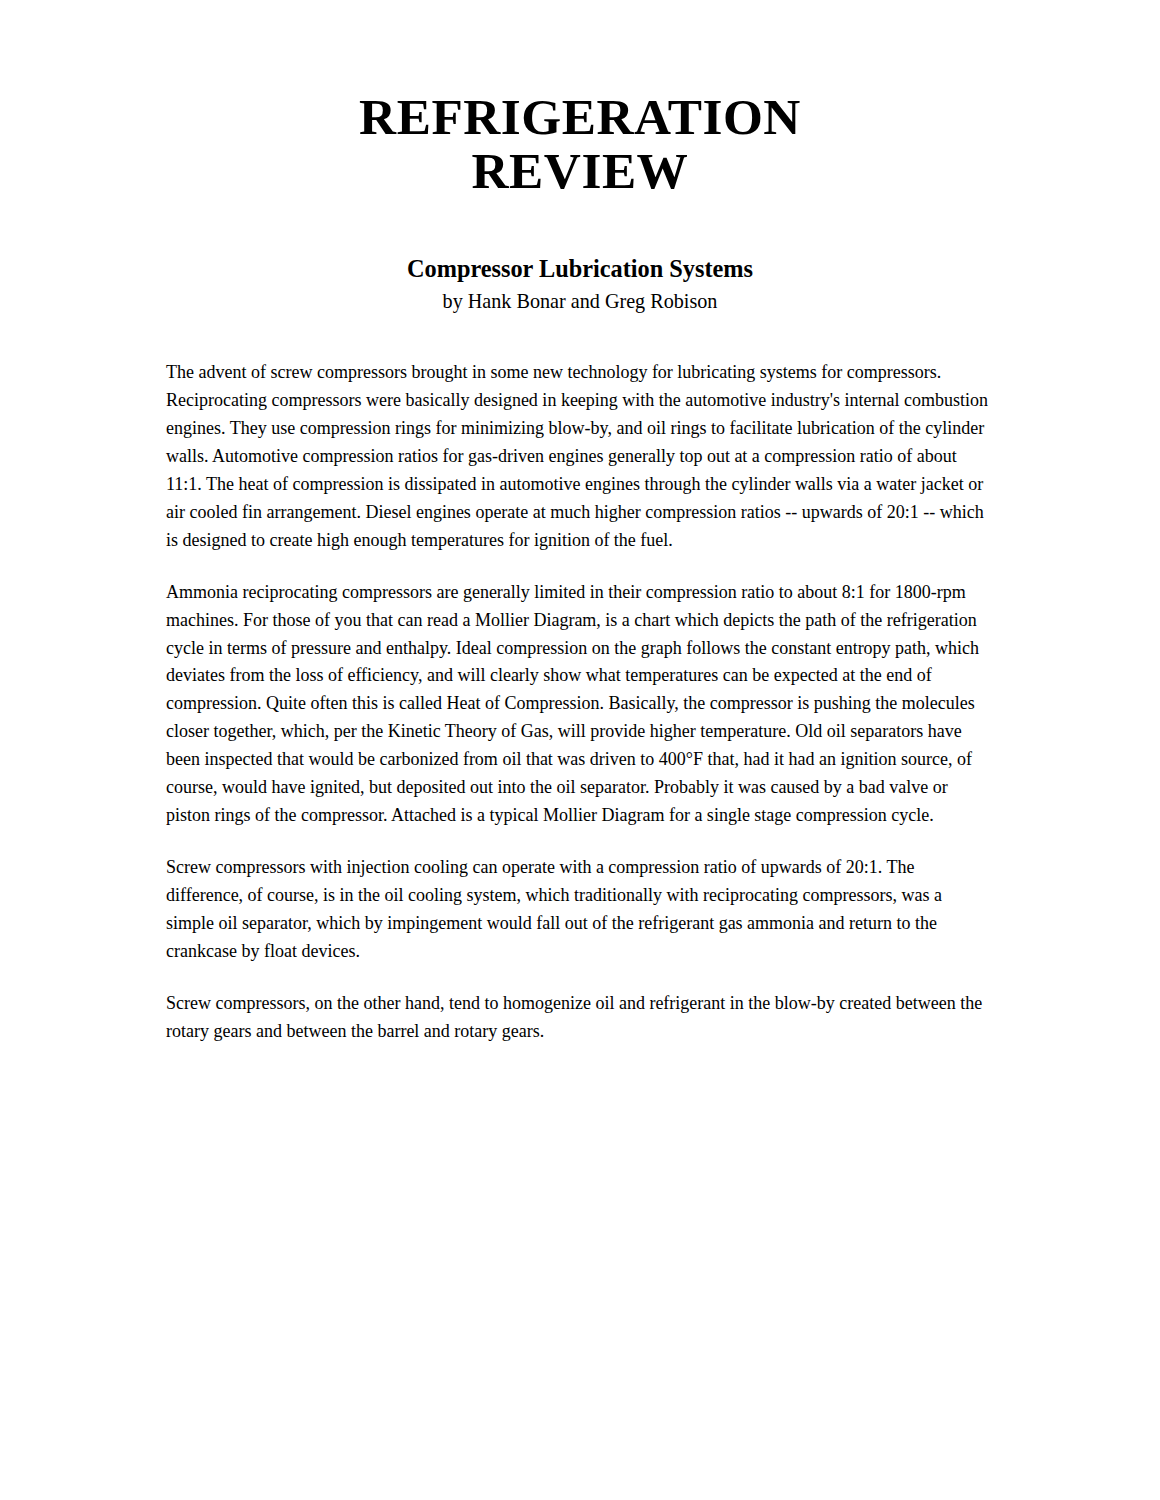REFRIGERATION
REVIEW
Compressor Lubrication Systems
by Hank Bonar and Greg Robison
The advent of screw compressors brought in some new technology for lubricating systems for compressors. Reciprocating compressors were basically designed in keeping with the automotive industry's internal combustion engines. They use compression rings for minimizing blow-by, and oil rings to facilitate lubrication of the cylinder walls. Automotive compression ratios for gas-driven engines generally top out at a compression ratio of about 11:1. The heat of compression is dissipated in automotive engines through the cylinder walls via a water jacket or air cooled fin arrangement. Diesel engines operate at much higher compression ratios -- upwards of 20:1 -- which is designed to create high enough temperatures for ignition of the fuel.
Ammonia reciprocating compressors are generally limited in their compression ratio to about 8:1 for 1800-rpm machines. For those of you that can read a Mollier Diagram, is a chart which depicts the path of the refrigeration cycle in terms of pressure and enthalpy. Ideal compression on the graph follows the constant entropy path, which deviates from the loss of efficiency, and will clearly show what temperatures can be expected at the end of compression. Quite often this is called Heat of Compression. Basically, the compressor is pushing the molecules closer together, which, per the Kinetic Theory of Gas, will provide higher temperature. Old oil separators have been inspected that would be carbonized from oil that was driven to 400°F that, had it had an ignition source, of course, would have ignited, but deposited out into the oil separator. Probably it was caused by a bad valve or piston rings of the compressor. Attached is a typical Mollier Diagram for a single stage compression cycle.
Screw compressors with injection cooling can operate with a compression ratio of upwards of 20:1. The difference, of course, is in the oil cooling system, which traditionally with reciprocating compressors, was a simple oil separator, which by impingement would fall out of the refrigerant gas ammonia and return to the crankcase by float devices.
Screw compressors, on the other hand, tend to homogenize oil and refrigerant in the blow-by created between the rotary gears and between the barrel and rotary gears.